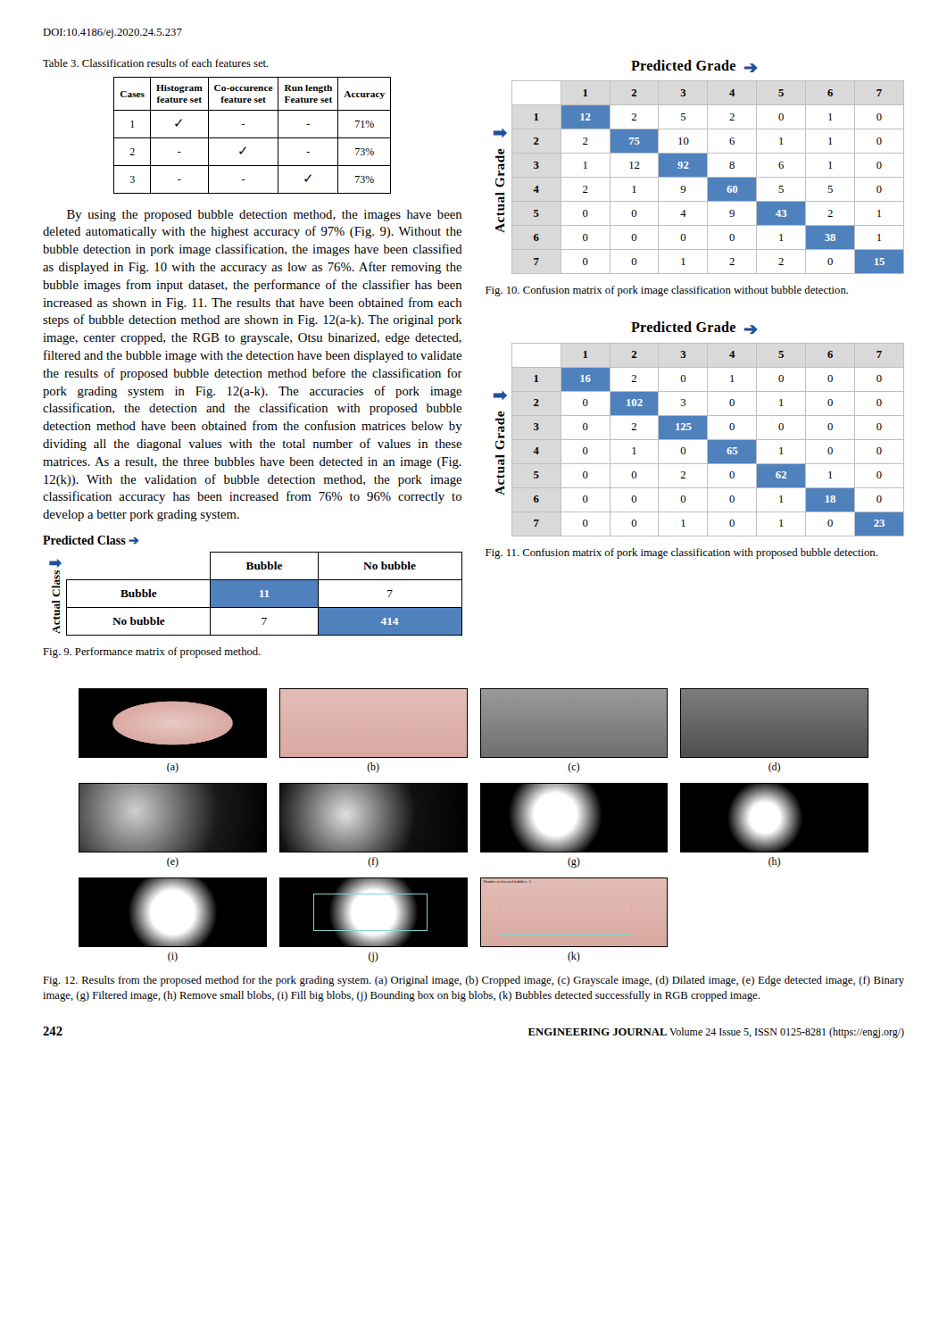DOI:10.4186/ej.2020.24.5.237
Table 3. Classification results of each features set.
| Cases | Histogram feature set | Co-occurence feature set | Run length Feature set | Accuracy |
| --- | --- | --- | --- | --- |
| 1 | ✓ | - | - | 71% |
| 2 | - | ✓ | - | 73% |
| 3 | - | - | ✓ | 73% |
By using the proposed bubble detection method, the images have been deleted automatically with the highest accuracy of 97% (Fig. 9). Without the bubble detection in pork image classification, the images have been classified as displayed in Fig. 10 with the accuracy as low as 76%. After removing the bubble images from input dataset, the performance of the classifier has been increased as shown in Fig. 11. The results that have been obtained from each steps of bubble detection method are shown in Fig. 12(a-k). The original pork image, center cropped, the RGB to grayscale, Otsu binarized, edge detected, filtered and the bubble image with the detection have been displayed to validate the results of proposed bubble detection method before the classification for pork grading system in Fig. 12(a-k). The accuracies of pork image classification, the detection and the classification with proposed bubble detection method have been obtained from the confusion matrices below by dividing all the diagonal values with the total number of values in these matrices. As a result, the three bubbles have been detected in an image (Fig. 12(k)). With the validation of bubble detection method, the pork image classification accuracy has been increased from 76% to 96% correctly to develop a better pork grading system.
Predicted Class ➔
Actual Class ⬇
| | Bubble | No bubble |
| --- | --- | --- |
| Bubble | 11 | 7 |
| No bubble | 7 | 414 |
Fig. 9. Performance matrix of proposed method.
Predicted Grade ➔
Actual Grade ⬇
| | 1 | 2 | 3 | 4 | 5 | 6 | 7 |
| 1 | 12 | 2 | 5 | 2 | 0 | 1 | 0 |
| 2 | 2 | 75 | 10 | 6 | 1 | 1 | 0 |
| 3 | 1 | 12 | 92 | 8 | 6 | 1 | 0 |
| 4 | 2 | 1 | 9 | 60 | 5 | 5 | 0 |
| 5 | 0 | 0 | 4 | 9 | 43 | 2 | 1 |
| 6 | 0 | 0 | 0 | 0 | 1 | 38 | 1 |
| 7 | 0 | 0 | 1 | 2 | 2 | 0 | 15 |
Fig. 10. Confusion matrix of pork image classification without bubble detection.
Predicted Grade ➔
Actual Grade ⬇
| | 1 | 2 | 3 | 4 | 5 | 6 | 7 |
| 1 | 16 | 2 | 0 | 1 | 0 | 0 | 0 |
| 2 | 0 | 102 | 3 | 0 | 1 | 0 | 0 |
| 3 | 0 | 2 | 125 | 0 | 0 | 0 | 0 |
| 4 | 0 | 1 | 0 | 65 | 1 | 0 | 0 |
| 5 | 0 | 0 | 2 | 0 | 62 | 1 | 0 |
| 6 | 0 | 0 | 0 | 0 | 1 | 18 | 0 |
| 7 | 0 | 0 | 1 | 0 | 1 | 0 | 23 |
Fig. 11. Confusion matrix of pork image classification with proposed bubble detection.
(a)
(b)
(c)
(d)
(e)
(f)
(g)
(h)
(i)
(j)
(k)
Fig. 12. Results from the proposed method for the pork grading system. (a) Original image, (b) Cropped image, (c) Grayscale image, (d) Dilated image, (e) Edge detected image, (f) Binary image, (g) Filtered image, (h) Remove small blobs, (i) Fill big blobs, (j) Bounding box on big blobs, (k) Bubbles detected successfully in RGB cropped image.
242
ENGINEERING JOURNAL Volume 24 Issue 5, ISSN 0125-8281 (https://engj.org/)